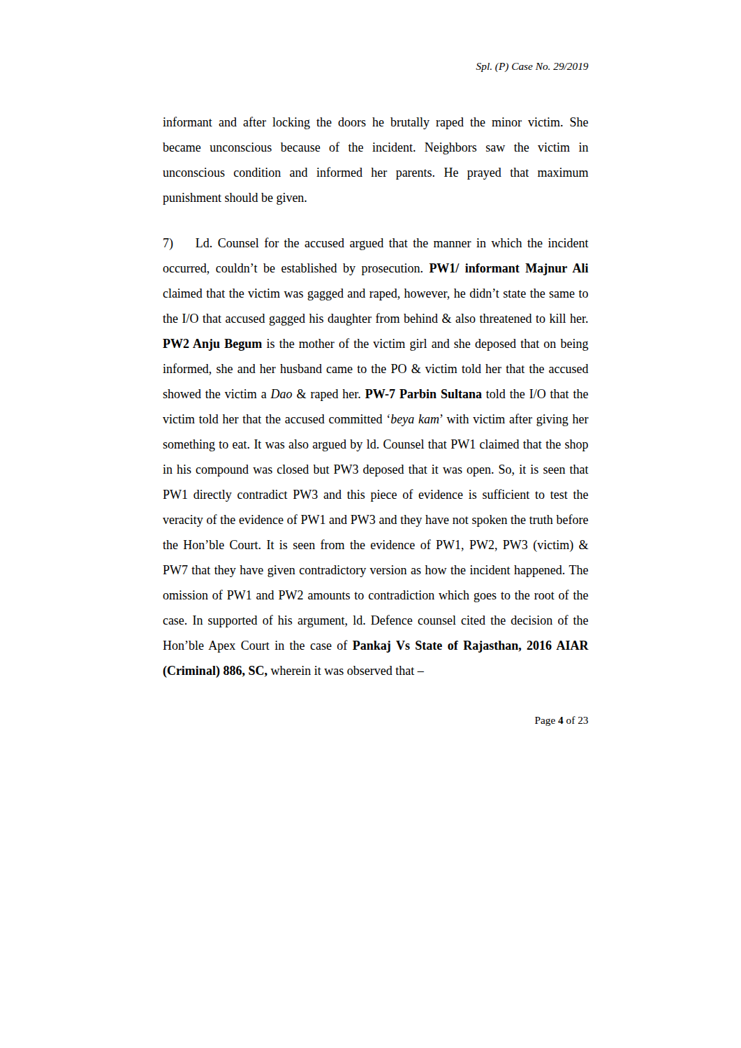Spl. (P) Case No. 29/2019
informant and after locking the doors he brutally raped the minor victim. She became unconscious because of the incident. Neighbors saw the victim in unconscious condition and informed her parents. He prayed that maximum punishment should be given.
7) Ld. Counsel for the accused argued that the manner in which the incident occurred, couldn’t be established by prosecution. PW1/ informant Majnur Ali claimed that the victim was gagged and raped, however, he didn’t state the same to the I/O that accused gagged his daughter from behind & also threatened to kill her. PW2 Anju Begum is the mother of the victim girl and she deposed that on being informed, she and her husband came to the PO & victim told her that the accused showed the victim a Dao & raped her. PW-7 Parbin Sultana told the I/O that the victim told her that the accused committed ‘beya kam’ with victim after giving her something to eat. It was also argued by ld. Counsel that PW1 claimed that the shop in his compound was closed but PW3 deposed that it was open. So, it is seen that PW1 directly contradict PW3 and this piece of evidence is sufficient to test the veracity of the evidence of PW1 and PW3 and they have not spoken the truth before the Hon’ble Court. It is seen from the evidence of PW1, PW2, PW3 (victim) & PW7 that they have given contradictory version as how the incident happened. The omission of PW1 and PW2 amounts to contradiction which goes to the root of the case. In supported of his argument, ld. Defence counsel cited the decision of the Hon’ble Apex Court in the case of Pankaj Vs State of Rajasthan, 2016 AIAR (Criminal) 886, SC, wherein it was observed that –
Page 4 of 23